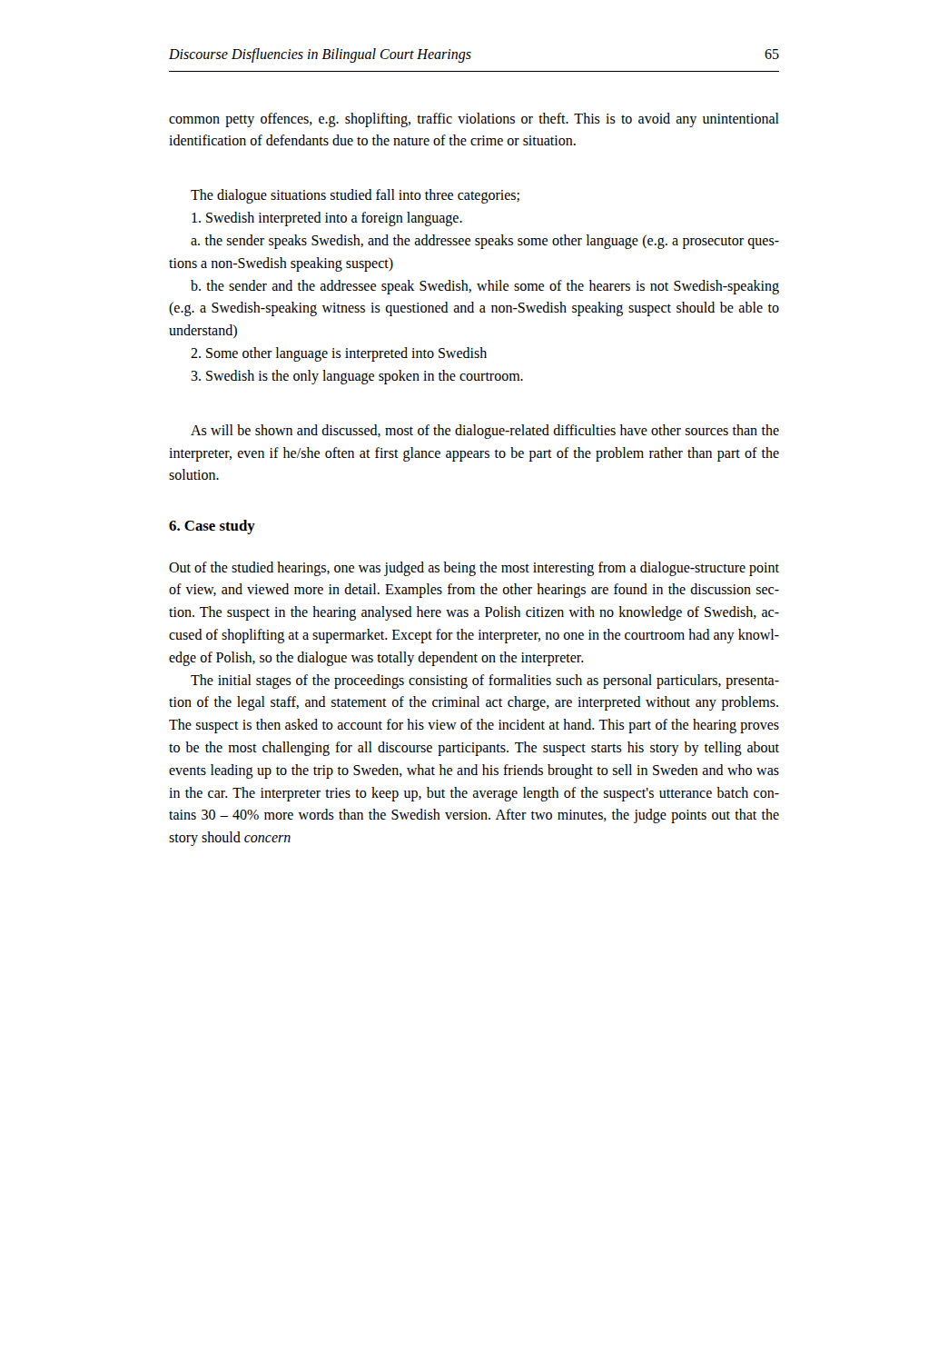Discourse Disfluencies in Bilingual Court Hearings 65
common petty offences, e.g. shoplifting, traffic violations or theft. This is to avoid any unintentional identification of defendants due to the nature of the crime or situation.
The dialogue situations studied fall into three categories;
1. Swedish interpreted into a foreign language.
a. the sender speaks Swedish, and the addressee speaks some other language (e.g. a prosecutor questions a non-Swedish speaking suspect)
b. the sender and the addressee speak Swedish, while some of the hearers is not Swedish-speaking (e.g. a Swedish-speaking witness is questioned and a non-Swedish speaking suspect should be able to understand)
2. Some other language is interpreted into Swedish
3. Swedish is the only language spoken in the courtroom.
As will be shown and discussed, most of the dialogue-related difficulties have other sources than the interpreter, even if he/she often at first glance appears to be part of the problem rather than part of the solution.
6. Case study
Out of the studied hearings, one was judged as being the most interesting from a dialogue-structure point of view, and viewed more in detail. Examples from the other hearings are found in the discussion section. The suspect in the hearing analysed here was a Polish citizen with no knowledge of Swedish, accused of shoplifting at a supermarket. Except for the interpreter, no one in the courtroom had any knowledge of Polish, so the dialogue was totally dependent on the interpreter.
The initial stages of the proceedings consisting of formalities such as personal particulars, presentation of the legal staff, and statement of the criminal act charge, are interpreted without any problems. The suspect is then asked to account for his view of the incident at hand. This part of the hearing proves to be the most challenging for all discourse participants. The suspect starts his story by telling about events leading up to the trip to Sweden, what he and his friends brought to sell in Sweden and who was in the car. The interpreter tries to keep up, but the average length of the suspect's utterance batch contains 30 – 40% more words than the Swedish version. After two minutes, the judge points out that the story should concern